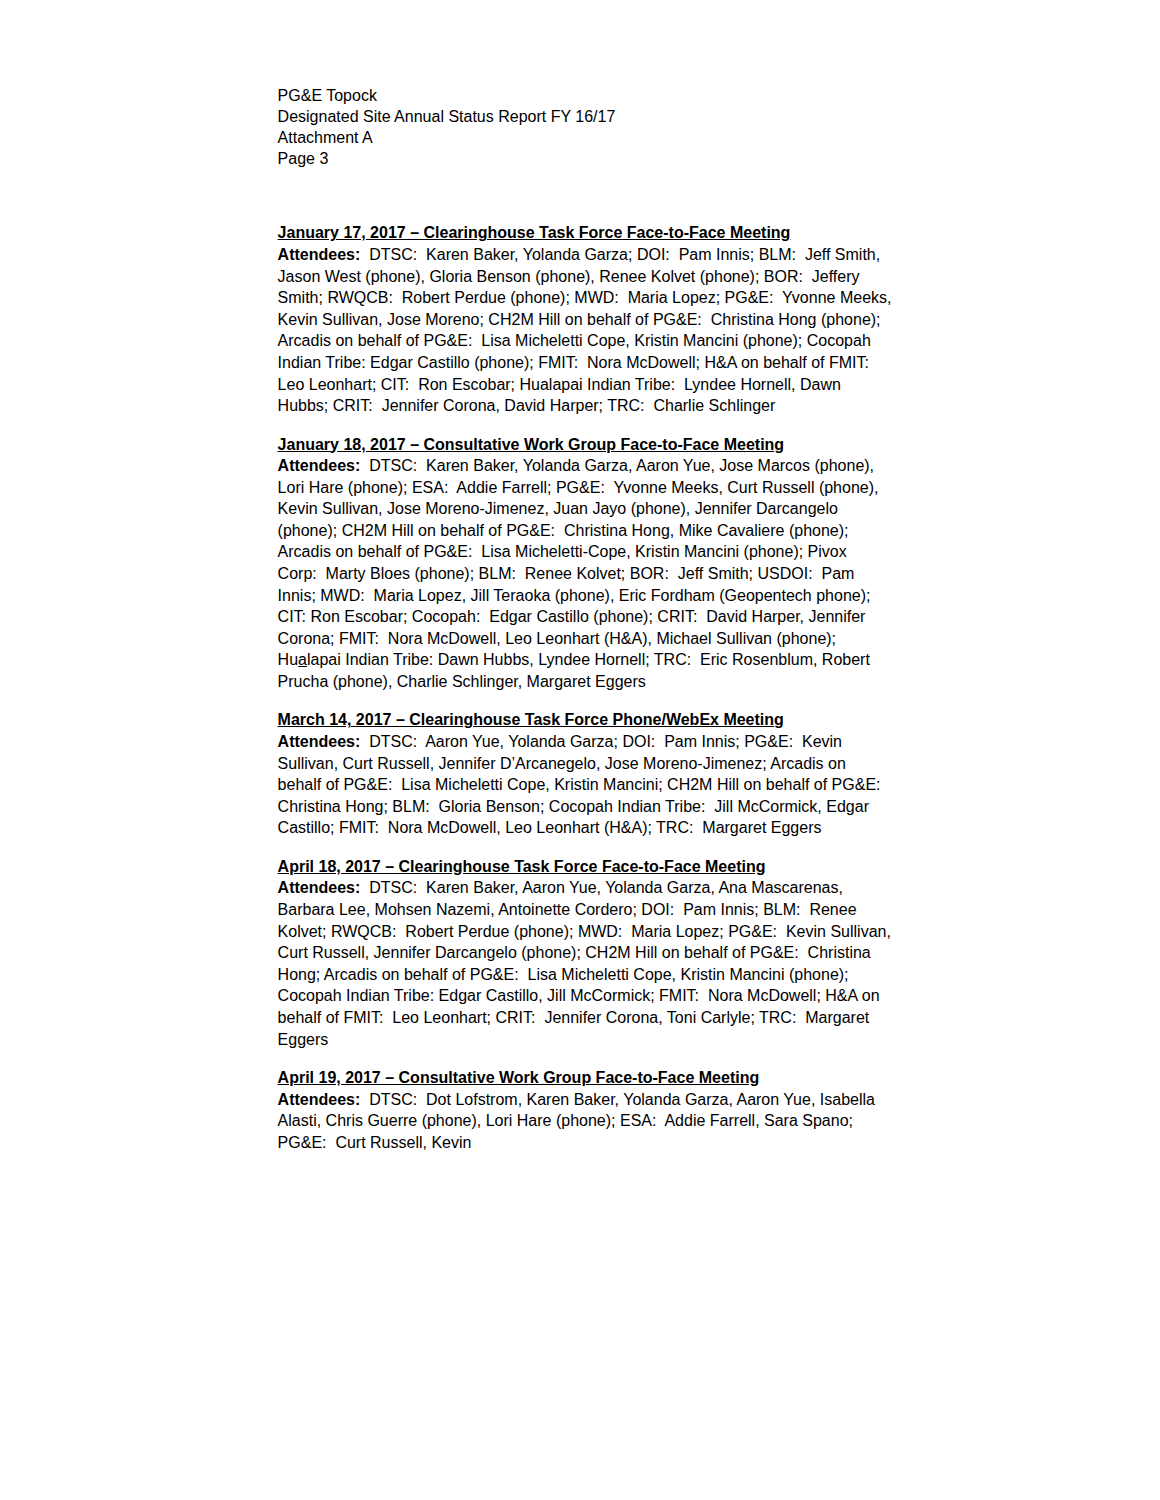PG&E Topock
Designated Site Annual Status Report FY 16/17
Attachment A
Page 3
January 17, 2017 – Clearinghouse Task Force Face-to-Face Meeting
Attendees: DTSC: Karen Baker, Yolanda Garza; DOI: Pam Innis; BLM: Jeff Smith, Jason West (phone), Gloria Benson (phone), Renee Kolvet (phone); BOR: Jeffery Smith; RWQCB: Robert Perdue (phone); MWD: Maria Lopez; PG&E: Yvonne Meeks, Kevin Sullivan, Jose Moreno; CH2M Hill on behalf of PG&E: Christina Hong (phone); Arcadis on behalf of PG&E: Lisa Micheletti Cope, Kristin Mancini (phone); Cocopah Indian Tribe: Edgar Castillo (phone); FMIT: Nora McDowell; H&A on behalf of FMIT: Leo Leonhart; CIT: Ron Escobar; Hualapai Indian Tribe: Lyndee Hornell, Dawn Hubbs; CRIT: Jennifer Corona, David Harper; TRC: Charlie Schlinger
January 18, 2017 – Consultative Work Group Face-to-Face Meeting
Attendees: DTSC: Karen Baker, Yolanda Garza, Aaron Yue, Jose Marcos (phone), Lori Hare (phone); ESA: Addie Farrell; PG&E: Yvonne Meeks, Curt Russell (phone), Kevin Sullivan, Jose Moreno-Jimenez, Juan Jayo (phone), Jennifer Darcangelo (phone); CH2M Hill on behalf of PG&E: Christina Hong, Mike Cavaliere (phone); Arcadis on behalf of PG&E: Lisa Micheletti-Cope, Kristin Mancini (phone); Pivox Corp: Marty Bloes (phone); BLM: Renee Kolvet; BOR: Jeff Smith; USDOI: Pam Innis; MWD: Maria Lopez, Jill Teraoka (phone), Eric Fordham (Geopentech phone); CIT: Ron Escobar; Cocopah: Edgar Castillo (phone); CRIT: David Harper, Jennifer Corona; FMIT: Nora McDowell, Leo Leonhart (H&A), Michael Sullivan (phone); Hualapai Indian Tribe: Dawn Hubbs, Lyndee Hornell; TRC: Eric Rosenblum, Robert Prucha (phone), Charlie Schlinger, Margaret Eggers
March 14, 2017 – Clearinghouse Task Force Phone/WebEx Meeting
Attendees: DTSC: Aaron Yue, Yolanda Garza; DOI: Pam Innis; PG&E: Kevin Sullivan, Curt Russell, Jennifer D’Arcanegelo, Jose Moreno-Jimenez; Arcadis on behalf of PG&E: Lisa Micheletti Cope, Kristin Mancini; CH2M Hill on behalf of PG&E: Christina Hong; BLM: Gloria Benson; Cocopah Indian Tribe: Jill McCormick, Edgar Castillo; FMIT: Nora McDowell, Leo Leonhart (H&A); TRC: Margaret Eggers
April 18, 2017 – Clearinghouse Task Force Face-to-Face Meeting
Attendees: DTSC: Karen Baker, Aaron Yue, Yolanda Garza, Ana Mascarenas, Barbara Lee, Mohsen Nazemi, Antoinette Cordero; DOI: Pam Innis; BLM: Renee Kolvet; RWQCB: Robert Perdue (phone); MWD: Maria Lopez; PG&E: Kevin Sullivan, Curt Russell, Jennifer Darcangelo (phone); CH2M Hill on behalf of PG&E: Christina Hong; Arcadis on behalf of PG&E: Lisa Micheletti Cope, Kristin Mancini (phone); Cocopah Indian Tribe: Edgar Castillo, Jill McCormick; FMIT: Nora McDowell; H&A on behalf of FMIT: Leo Leonhart; CRIT: Jennifer Corona, Toni Carlyle; TRC: Margaret Eggers
April 19, 2017 – Consultative Work Group Face-to-Face Meeting
Attendees: DTSC: Dot Lofstrom, Karen Baker, Yolanda Garza, Aaron Yue, Isabella Alasti, Chris Guerre (phone), Lori Hare (phone); ESA: Addie Farrell, Sara Spano; PG&E: Curt Russell, Kevin